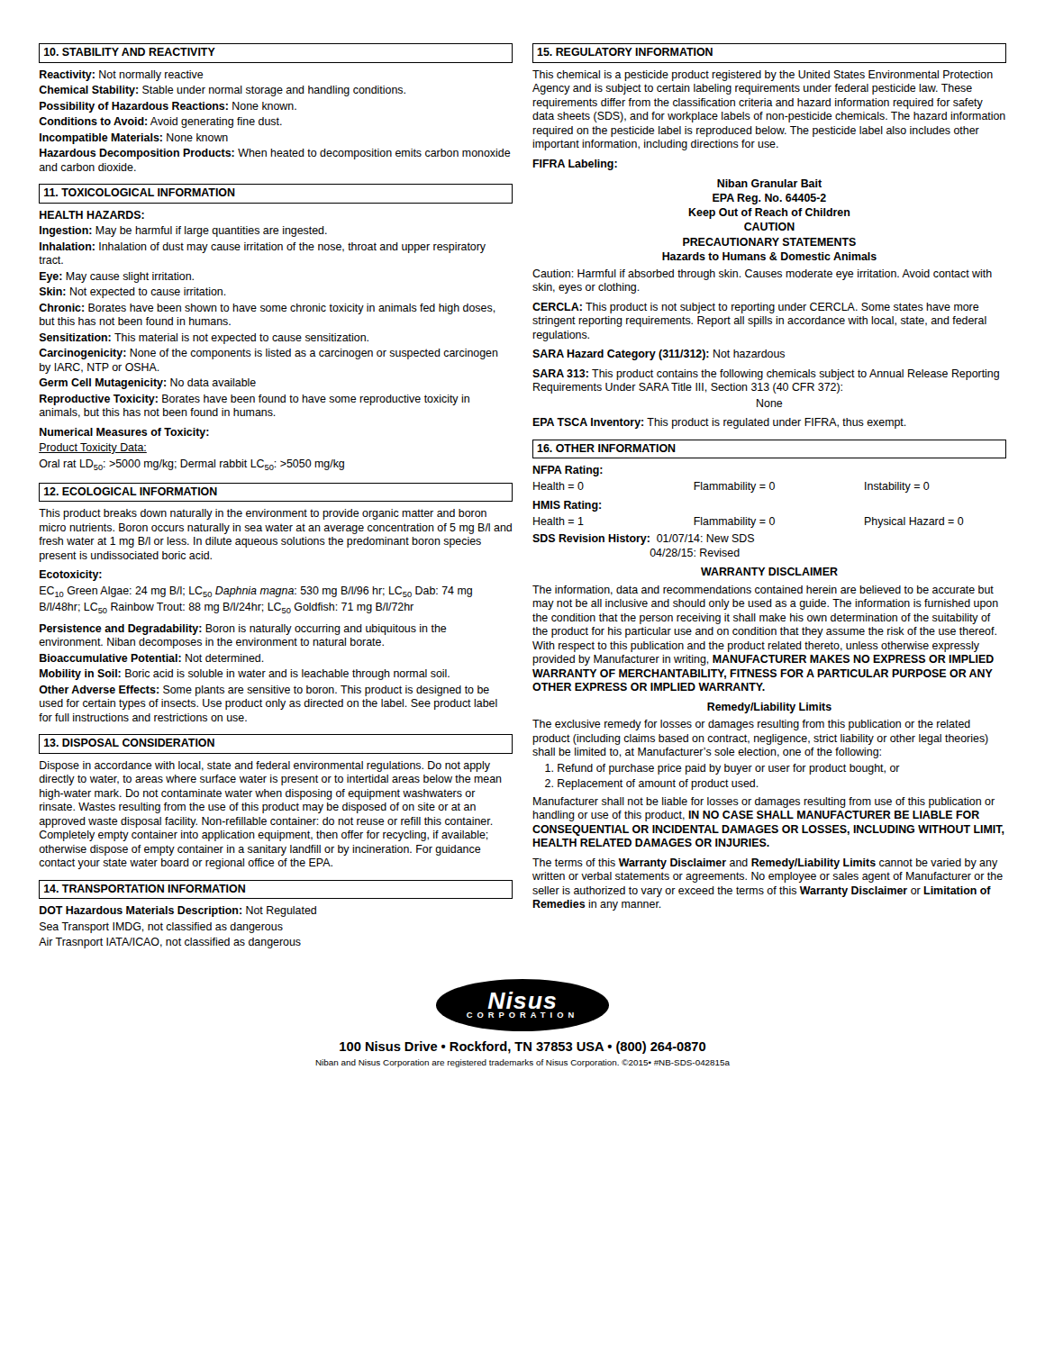10. STABILITY AND REACTIVITY
Reactivity: Not normally reactive
Chemical Stability: Stable under normal storage and handling conditions.
Possibility of Hazardous Reactions: None known.
Conditions to Avoid: Avoid generating fine dust.
Incompatible Materials: None known
Hazardous Decomposition Products: When heated to decomposition emits carbon monoxide and carbon dioxide.
11. TOXICOLOGICAL INFORMATION
HEALTH HAZARDS:
Ingestion: May be harmful if large quantities are ingested.
Inhalation: Inhalation of dust may cause irritation of the nose, throat and upper respiratory tract.
Eye: May cause slight irritation.
Skin: Not expected to cause irritation.
Chronic: Borates have been shown to have some chronic toxicity in animals fed high doses, but this has not been found in humans.
Sensitization: This material is not expected to cause sensitization.
Carcinogenicity: None of the components is listed as a carcinogen or suspected carcinogen by IARC, NTP or OSHA.
Germ Cell Mutagenicity: No data available
Reproductive Toxicity: Borates have been found to have some reproductive toxicity in animals, but this has not been found in humans.
Numerical Measures of Toxicity:
Product Toxicity Data:
Oral rat LD50: >5000 mg/kg; Dermal rabbit LC50: >5050 mg/kg
12. ECOLOGICAL INFORMATION
This product breaks down naturally in the environment to provide organic matter and boron micro nutrients. Boron occurs naturally in sea water at an average concentration of 5 mg B/l and fresh water at 1 mg B/l or less. In dilute aqueous solutions the predominant boron species present is undissociated boric acid.
Ecotoxicity:
EC10 Green Algae: 24 mg B/l; LC50 Daphnia magna: 530 mg B/l/96 hr; LC50 Dab: 74 mg B/l/48hr; LC50 Rainbow Trout: 88 mg B/l/24hr; LC50 Goldfish: 71 mg B/l/72hr
Persistence and Degradability: Boron is naturally occurring and ubiquitous in the environment. Niban decomposes in the environment to natural borate.
Bioaccumulative Potential: Not determined.
Mobility in Soil: Boric acid is soluble in water and is leachable through normal soil.
Other Adverse Effects: Some plants are sensitive to boron. This product is designed to be used for certain types of insects. Use product only as directed on the label. See product label for full instructions and restrictions on use.
13. DISPOSAL CONSIDERATION
Dispose in accordance with local, state and federal environmental regulations. Do not apply directly to water, to areas where surface water is present or to intertidal areas below the mean high-water mark. Do not contaminate water when disposing of equipment washwaters or rinsate. Wastes resulting from the use of this product may be disposed of on site or at an approved waste disposal facility. Non-refillable container: do not reuse or refill this container. Completely empty container into application equipment, then offer for recycling, if available; otherwise dispose of empty container in a sanitary landfill or by incineration. For guidance contact your state water board or regional office of the EPA.
14. TRANSPORTATION INFORMATION
DOT Hazardous Materials Description: Not Regulated
Sea Transport IMDG, not classified as dangerous
Air Trasnport IATA/ICAO, not classified as dangerous
15. REGULATORY INFORMATION
This chemical is a pesticide product registered by the United States Environmental Protection Agency and is subject to certain labeling requirements under federal pesticide law. These requirements differ from the classification criteria and hazard information required for safety data sheets (SDS), and for workplace labels of non-pesticide chemicals. The hazard information required on the pesticide label is reproduced below. The pesticide label also includes other important information, including directions for use.
FIFRA Labeling:
Niban Granular Bait
EPA Reg. No. 64405-2
Keep Out of Reach of Children
CAUTION
PRECAUTIONARY STATEMENTS
Hazards to Humans & Domestic Animals
Caution: Harmful if absorbed through skin. Causes moderate eye irritation. Avoid contact with skin, eyes or clothing.
CERCLA: This product is not subject to reporting under CERCLA. Some states have more stringent reporting requirements. Report all spills in accordance with local, state, and federal regulations.
SARA Hazard Category (311/312): Not hazardous
SARA 313: This product contains the following chemicals subject to Annual Release Reporting Requirements Under SARA Title III, Section 313 (40 CFR 372):
None
EPA TSCA Inventory: This product is regulated under FIFRA, thus exempt.
16. OTHER INFORMATION
NFPA Rating:
Health = 0 Flammability = 0 Instability = 0
HMIS Rating:
Health = 1 Flammability = 0 Physical Hazard = 0
SDS Revision History: 01/07/14: New SDS
04/28/15: Revised
WARRANTY DISCLAIMER
The information, data and recommendations contained herein are believed to be accurate but may not be all inclusive and should only be used as a guide. The information is furnished upon the condition that the person receiving it shall make his own determination of the suitability of the product for his particular use and on condition that they assume the risk of the use thereof. With respect to this publication and the product related thereto, unless otherwise expressly provided by Manufacturer in writing, MANUFACTURER MAKES NO EXPRESS OR IMPLIED WARRANTY OF MERCHANTABILITY, FITNESS FOR A PARTICULAR PURPOSE OR ANY OTHER EXPRESS OR IMPLIED WARRANTY.
Remedy/Liability Limits
The exclusive remedy for losses or damages resulting from this publication or the related product (including claims based on contract, negligence, strict liability or other legal theories) shall be limited to, at Manufacturer’s sole election, one of the following:
Refund of purchase price paid by buyer or user for product bought, or
Replacement of amount of product used.
Manufacturer shall not be liable for losses or damages resulting from use of this publication or handling or use of this product, IN NO CASE SHALL MANUFACTURER BE LIABLE FOR CONSEQUENTIAL OR INCIDENTAL DAMAGES OR LOSSES, INCLUDING WITHOUT LIMIT, HEALTH RELATED DAMAGES OR INJURIES.
The terms of this Warranty Disclaimer and Remedy/Liability Limits cannot be varied by any written or verbal statements or agreements. No employee or sales agent of Manufacturer or the seller is authorized to vary or exceed the terms of this Warranty Disclaimer or Limitation of Remedies in any manner.
® Nisus CORPORATION
100 Nisus Drive • Rockford, TN 37853 USA • (800) 264-0870
Niban and Nisus Corporation are registered trademarks of Nisus Corporation. ©2015• #NB-SDS-042815a